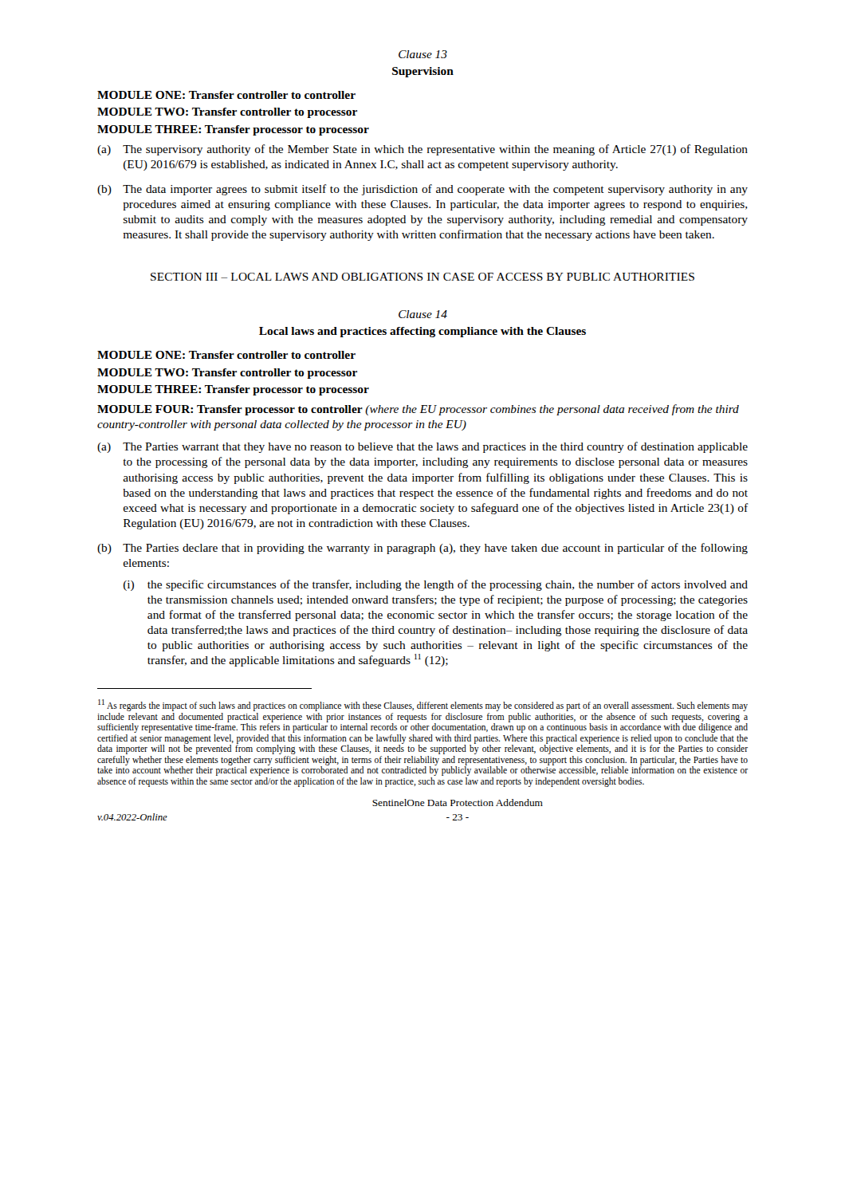Clause 13
Supervision
MODULE ONE: Transfer controller to controller
MODULE TWO: Transfer controller to processor
MODULE THREE: Transfer processor to processor
(a) The supervisory authority of the Member State in which the representative within the meaning of Article 27(1) of Regulation (EU) 2016/679 is established, as indicated in Annex I.C, shall act as competent supervisory authority.
(b) The data importer agrees to submit itself to the jurisdiction of and cooperate with the competent supervisory authority in any procedures aimed at ensuring compliance with these Clauses. In particular, the data importer agrees to respond to enquiries, submit to audits and comply with the measures adopted by the supervisory authority, including remedial and compensatory measures. It shall provide the supervisory authority with written confirmation that the necessary actions have been taken.
SECTION III – LOCAL LAWS AND OBLIGATIONS IN CASE OF ACCESS BY PUBLIC AUTHORITIES
Clause 14
Local laws and practices affecting compliance with the Clauses
MODULE ONE: Transfer controller to controller
MODULE TWO: Transfer controller to processor
MODULE THREE: Transfer processor to processor
MODULE FOUR: Transfer processor to controller (where the EU processor combines the personal data received from the third country-controller with personal data collected by the processor in the EU)
(a) The Parties warrant that they have no reason to believe that the laws and practices in the third country of destination applicable to the processing of the personal data by the data importer, including any requirements to disclose personal data or measures authorising access by public authorities, prevent the data importer from fulfilling its obligations under these Clauses. This is based on the understanding that laws and practices that respect the essence of the fundamental rights and freedoms and do not exceed what is necessary and proportionate in a democratic society to safeguard one of the objectives listed in Article 23(1) of Regulation (EU) 2016/679, are not in contradiction with these Clauses.
(b) The Parties declare that in providing the warranty in paragraph (a), they have taken due account in particular of the following elements:
(i) the specific circumstances of the transfer, including the length of the processing chain, the number of actors involved and the transmission channels used; intended onward transfers; the type of recipient; the purpose of processing; the categories and format of the transferred personal data; the economic sector in which the transfer occurs; the storage location of the data transferred;the laws and practices of the third country of destination– including those requiring the disclosure of data to public authorities or authorising access by such authorities – relevant in light of the specific circumstances of the transfer, and the applicable limitations and safeguards 11 (12);
11 As regards the impact of such laws and practices on compliance with these Clauses, different elements may be considered as part of an overall assessment. Such elements may include relevant and documented practical experience with prior instances of requests for disclosure from public authorities, or the absence of such requests, covering a sufficiently representative time-frame. This refers in particular to internal records or other documentation, drawn up on a continuous basis in accordance with due diligence and certified at senior management level, provided that this information can be lawfully shared with third parties. Where this practical experience is relied upon to conclude that the data importer will not be prevented from complying with these Clauses, it needs to be supported by other relevant, objective elements, and it is for the Parties to consider carefully whether these elements together carry sufficient weight, in terms of their reliability and representativeness, to support this conclusion. In particular, the Parties have to take into account whether their practical experience is corroborated and not contradicted by publicly available or otherwise accessible, reliable information on the existence or absence of requests within the same sector and/or the application of the law in practice, such as case law and reports by independent oversight bodies.
v.04.2022-Online
SentinelOne Data Protection Addendum- 23 -